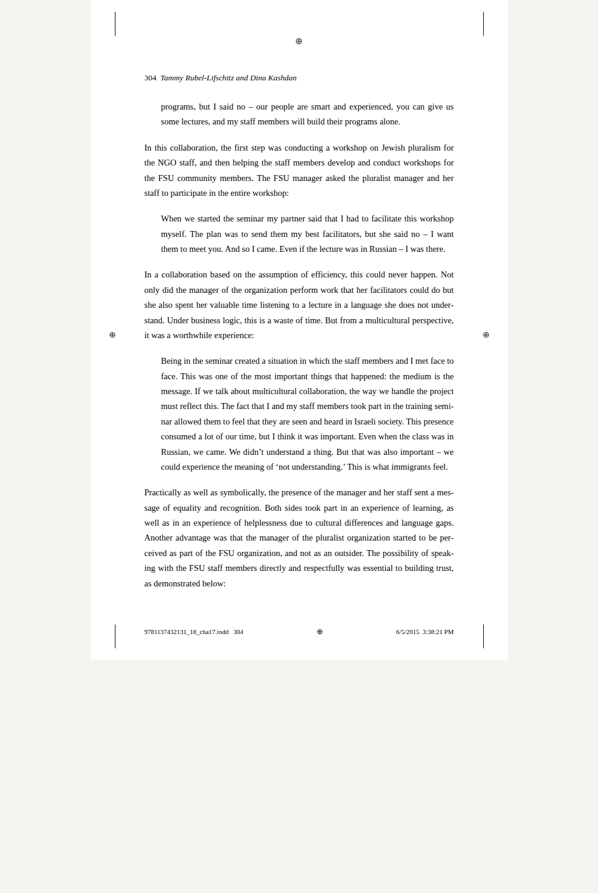⊕
⊕
⊕
304 Tammy Rubel-Lifschitz and Dina Kashdan
programs, but I said no – our people are smart and experienced, you can give us some lectures, and my staff members will build their programs alone.
In this collaboration, the first step was conducting a workshop on Jewish pluralism for the NGO staff, and then helping the staff members develop and conduct workshops for the FSU community members. The FSU manager asked the pluralist manager and her staff to participate in the entire workshop:
When we started the seminar my partner said that I had to facilitate this workshop myself. The plan was to send them my best facilitators, but she said no – I want them to meet you. And so I came. Even if the lecture was in Russian – I was there.
In a collaboration based on the assumption of efficiency, this could never happen. Not only did the manager of the organization perform work that her facilitators could do but she also spent her valuable time listening to a lecture in a language she does not understand. Under business logic, this is a waste of time. But from a multicultural perspective, it was a worthwhile experience:
Being in the seminar created a situation in which the staff members and I met face to face. This was one of the most important things that happened: the medium is the message. If we talk about multicultural collaboration, the way we handle the project must reflect this. The fact that I and my staff members took part in the training seminar allowed them to feel that they are seen and heard in Israeli society. This presence consumed a lot of our time, but I think it was important. Even when the class was in Russian, we came. We didn’t understand a thing. But that was also important – we could experience the meaning of ‘not understanding.’ This is what immigrants feel.
Practically as well as symbolically, the presence of the manager and her staff sent a message of equality and recognition. Both sides took part in an experience of learning, as well as in an experience of helplessness due to cultural differences and language gaps. Another advantage was that the manager of the pluralist organization started to be perceived as part of the FSU organization, and not as an outsider. The possibility of speaking with the FSU staff members directly and respectfully was essential to building trust, as demonstrated below:
9781137432131_18_cha17.indd 304 ⊕ 6/5/2015 3:38:21 PM